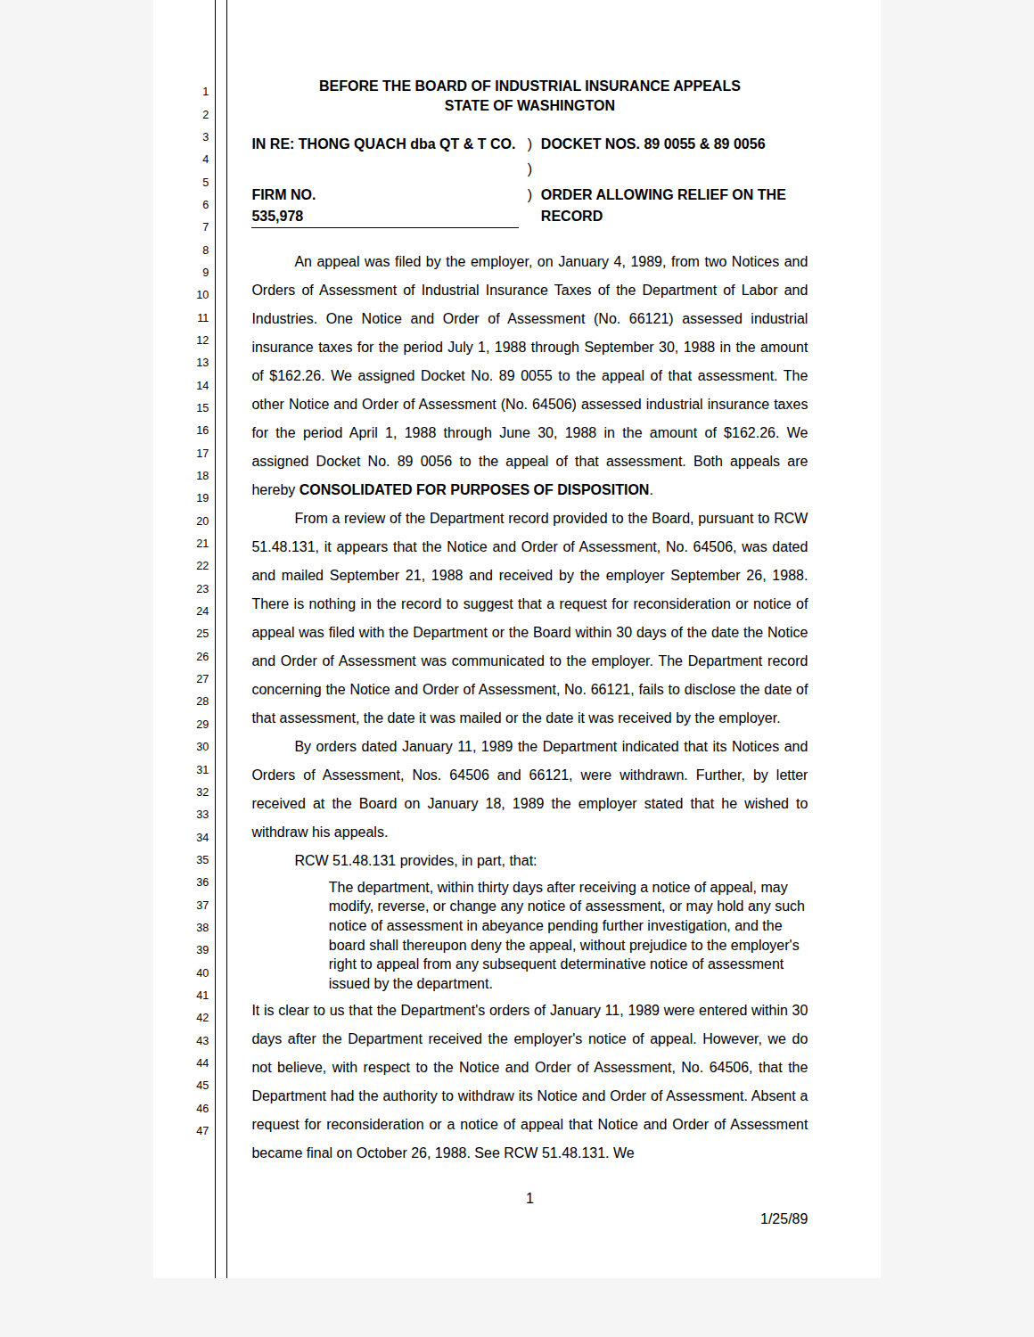1234567891011121314151617181920212223242526272829303132333435363738394041424344454647
BEFORE THE BOARD OF INDUSTRIAL INSURANCE APPEALS STATE OF WASHINGTON
| IN RE: THONG QUACH dba QT & T CO. | ) | DOCKET NOS. 89 0055 & 89 0056 |
| | ) | |
| FIRM NO. 535,978 | ) | ORDER ALLOWING RELIEF ON THE RECORD |
An appeal was filed by the employer, on January 4, 1989, from two Notices and Orders of Assessment of Industrial Insurance Taxes of the Department of Labor and Industries. One Notice and Order of Assessment (No. 66121) assessed industrial insurance taxes for the period July 1, 1988 through September 30, 1988 in the amount of $162.26. We assigned Docket No. 89 0055 to the appeal of that assessment. The other Notice and Order of Assessment (No. 64506) assessed industrial insurance taxes for the period April 1, 1988 through June 30, 1988 in the amount of $162.26. We assigned Docket No. 89 0056 to the appeal of that assessment. Both appeals are hereby CONSOLIDATED FOR PURPOSES OF DISPOSITION.
From a review of the Department record provided to the Board, pursuant to RCW 51.48.131, it appears that the Notice and Order of Assessment, No. 64506, was dated and mailed September 21, 1988 and received by the employer September 26, 1988. There is nothing in the record to suggest that a request for reconsideration or notice of appeal was filed with the Department or the Board within 30 days of the date the Notice and Order of Assessment was communicated to the employer. The Department record concerning the Notice and Order of Assessment, No. 66121, fails to disclose the date of that assessment, the date it was mailed or the date it was received by the employer.
By orders dated January 11, 1989 the Department indicated that its Notices and Orders of Assessment, Nos. 64506 and 66121, were withdrawn. Further, by letter received at the Board on January 18, 1989 the employer stated that he wished to withdraw his appeals.
RCW 51.48.131 provides, in part, that:
The department, within thirty days after receiving a notice of appeal, may modify, reverse, or change any notice of assessment, or may hold any such notice of assessment in abeyance pending further investigation, and the board shall thereupon deny the appeal, without prejudice to the employer's right to appeal from any subsequent determinative notice of assessment issued by the department.
It is clear to us that the Department's orders of January 11, 1989 were entered within 30 days after the Department received the employer's notice of appeal. However, we do not believe, with respect to the Notice and Order of Assessment, No. 64506, that the Department had the authority to withdraw its Notice and Order of Assessment. Absent a request for reconsideration or a notice of appeal that Notice and Order of Assessment became final on October 26, 1988. See RCW 51.48.131. We
1
1/25/89